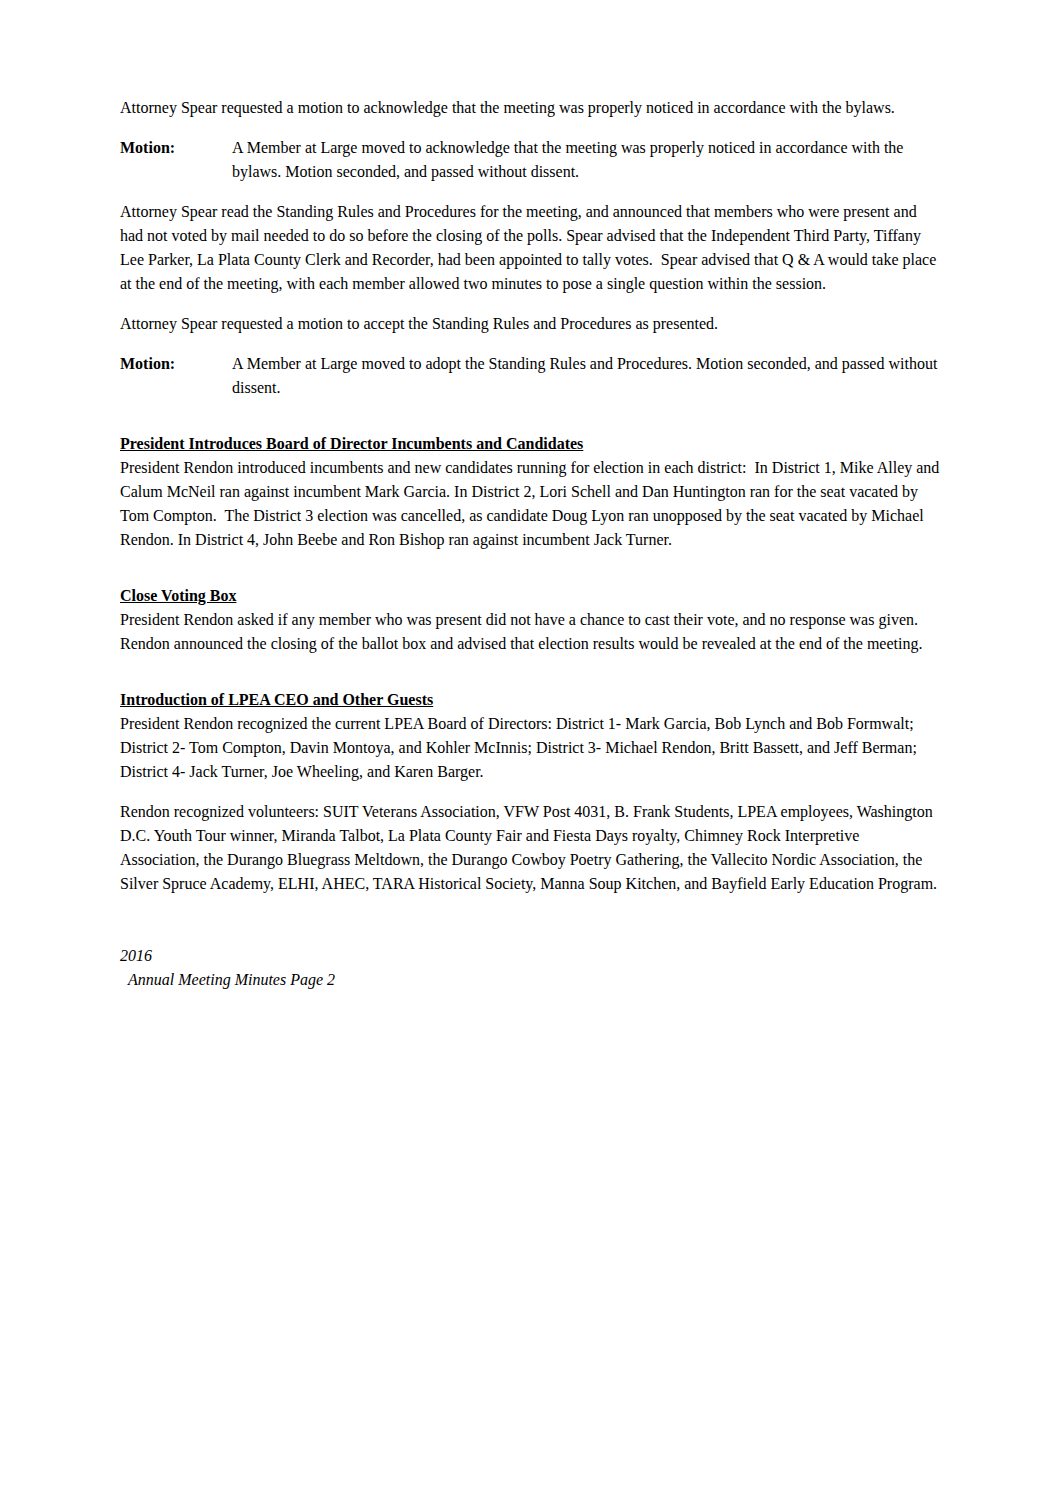Attorney Spear requested a motion to acknowledge that the meeting was properly noticed in accordance with the bylaws.
Motion:
A Member at Large moved to acknowledge that the meeting was properly noticed in accordance with the bylaws. Motion seconded, and passed without dissent.
Attorney Spear read the Standing Rules and Procedures for the meeting, and announced that members who were present and had not voted by mail needed to do so before the closing of the polls. Spear advised that the Independent Third Party, Tiffany Lee Parker, La Plata County Clerk and Recorder, had been appointed to tally votes. Spear advised that Q & A would take place at the end of the meeting, with each member allowed two minutes to pose a single question within the session.
Attorney Spear requested a motion to accept the Standing Rules and Procedures as presented.
Motion:
A Member at Large moved to adopt the Standing Rules and Procedures. Motion seconded, and passed without dissent.
President Introduces Board of Director Incumbents and Candidates
President Rendon introduced incumbents and new candidates running for election in each district: In District 1, Mike Alley and Calum McNeil ran against incumbent Mark Garcia. In District 2, Lori Schell and Dan Huntington ran for the seat vacated by Tom Compton. The District 3 election was cancelled, as candidate Doug Lyon ran unopposed by the seat vacated by Michael Rendon. In District 4, John Beebe and Ron Bishop ran against incumbent Jack Turner.
Close Voting Box
President Rendon asked if any member who was present did not have a chance to cast their vote, and no response was given. Rendon announced the closing of the ballot box and advised that election results would be revealed at the end of the meeting.
Introduction of LPEA CEO and Other Guests
President Rendon recognized the current LPEA Board of Directors: District 1- Mark Garcia, Bob Lynch and Bob Formwalt; District 2- Tom Compton, Davin Montoya, and Kohler McInnis; District 3- Michael Rendon, Britt Bassett, and Jeff Berman; District 4- Jack Turner, Joe Wheeling, and Karen Barger.
Rendon recognized volunteers: SUIT Veterans Association, VFW Post 4031, B. Frank Students, LPEA employees, Washington D.C. Youth Tour winner, Miranda Talbot, La Plata County Fair and Fiesta Days royalty, Chimney Rock Interpretive Association, the Durango Bluegrass Meltdown, the Durango Cowboy Poetry Gathering, the Vallecito Nordic Association, the Silver Spruce Academy, ELHI, AHEC, TARA Historical Society, Manna Soup Kitchen, and Bayfield Early Education Program.
2016
Annual Meeting Minutes Page 2